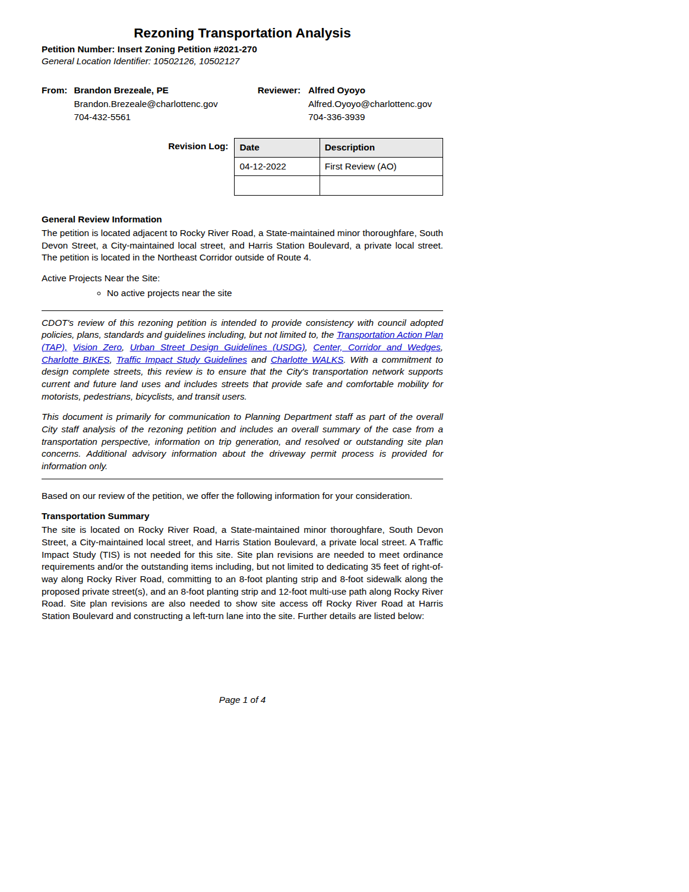Rezoning Transportation Analysis
Petition Number: Insert Zoning Petition #2021-270
General Location Identifier: 10502126, 10502127
| From: | Brandon Brezeale, PE | | Reviewer: | Alfred Oyoyo |
| | Brandon.Brezeale@charlottenc.gov | | | Alfred.Oyoyo@charlottenc.gov |
| | 704-432-5561 | | | 704-336-3939 |
Revision Log:
| Date | Description |
| --- | --- |
| 04-12-2022 | First Review (AO) |
General Review Information
The petition is located adjacent to Rocky River Road, a State-maintained minor thoroughfare, South Devon Street, a City-maintained local street, and Harris Station Boulevard, a private local street. The petition is located in the Northeast Corridor outside of Route 4.
Active Projects Near the Site:
No active projects near the site
CDOT's review of this rezoning petition is intended to provide consistency with council adopted policies, plans, standards and guidelines including, but not limited to, the Transportation Action Plan (TAP), Vision Zero, Urban Street Design Guidelines (USDG), Center, Corridor and Wedges, Charlotte BIKES, Traffic Impact Study Guidelines and Charlotte WALKS. With a commitment to design complete streets, this review is to ensure that the City's transportation network supports current and future land uses and includes streets that provide safe and comfortable mobility for motorists, pedestrians, bicyclists, and transit users.
This document is primarily for communication to Planning Department staff as part of the overall City staff analysis of the rezoning petition and includes an overall summary of the case from a transportation perspective, information on trip generation, and resolved or outstanding site plan concerns. Additional advisory information about the driveway permit process is provided for information only.
Based on our review of the petition, we offer the following information for your consideration.
Transportation Summary
The site is located on Rocky River Road, a State-maintained minor thoroughfare, South Devon Street, a City-maintained local street, and Harris Station Boulevard, a private local street. A Traffic Impact Study (TIS) is not needed for this site. Site plan revisions are needed to meet ordinance requirements and/or the outstanding items including, but not limited to dedicating 35 feet of right-of-way along Rocky River Road, committing to an 8-foot planting strip and 8-foot sidewalk along the proposed private street(s), and an 8-foot planting strip and 12-foot multi-use path along Rocky River Road. Site plan revisions are also needed to show site access off Rocky River Road at Harris Station Boulevard and constructing a left-turn lane into the site. Further details are listed below:
Page 1 of 4